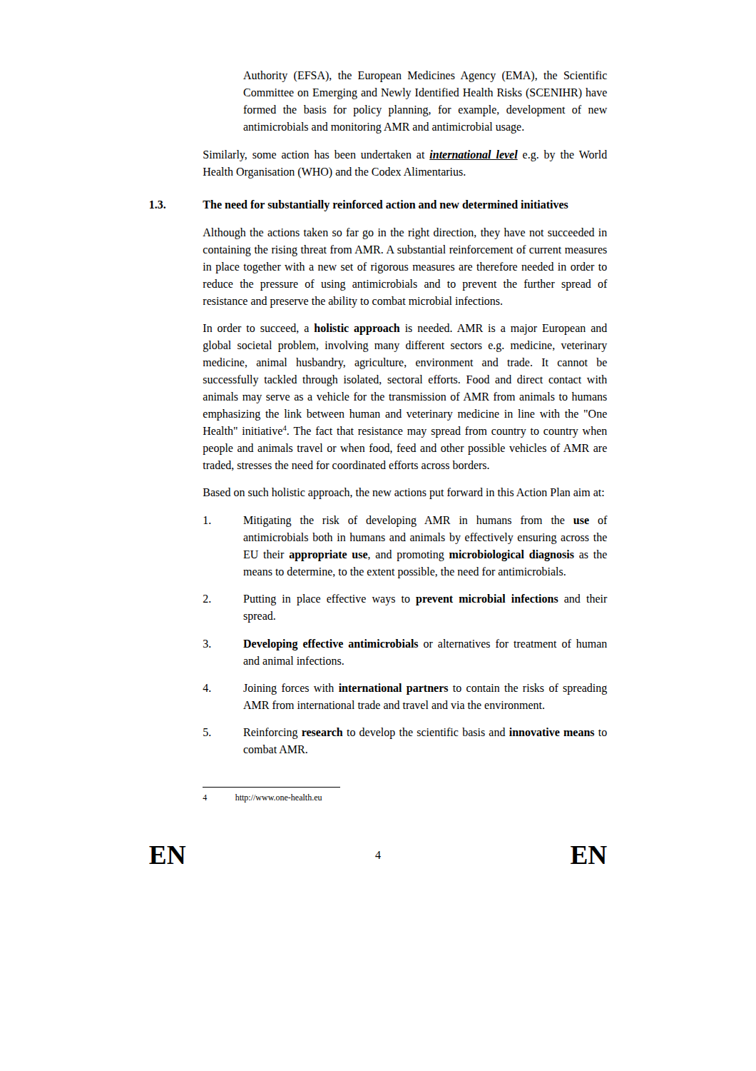Authority (EFSA), the European Medicines Agency (EMA), the Scientific Committee on Emerging and Newly Identified Health Risks (SCENIHR) have formed the basis for policy planning, for example, development of new antimicrobials and monitoring AMR and antimicrobial usage.
Similarly, some action has been undertaken at international level e.g. by the World Health Organisation (WHO) and the Codex Alimentarius.
1.3. The need for substantially reinforced action and new determined initiatives
Although the actions taken so far go in the right direction, they have not succeeded in containing the rising threat from AMR. A substantial reinforcement of current measures in place together with a new set of rigorous measures are therefore needed in order to reduce the pressure of using antimicrobials and to prevent the further spread of resistance and preserve the ability to combat microbial infections.
In order to succeed, a holistic approach is needed. AMR is a major European and global societal problem, involving many different sectors e.g. medicine, veterinary medicine, animal husbandry, agriculture, environment and trade. It cannot be successfully tackled through isolated, sectoral efforts. Food and direct contact with animals may serve as a vehicle for the transmission of AMR from animals to humans emphasizing the link between human and veterinary medicine in line with the "One Health" initiative4. The fact that resistance may spread from country to country when people and animals travel or when food, feed and other possible vehicles of AMR are traded, stresses the need for coordinated efforts across borders.
Based on such holistic approach, the new actions put forward in this Action Plan aim at:
1. Mitigating the risk of developing AMR in humans from the use of antimicrobials both in humans and animals by effectively ensuring across the EU their appropriate use, and promoting microbiological diagnosis as the means to determine, to the extent possible, the need for antimicrobials.
2. Putting in place effective ways to prevent microbial infections and their spread.
3. Developing effective antimicrobials or alternatives for treatment of human and animal infections.
4. Joining forces with international partners to contain the risks of spreading AMR from international trade and travel and via the environment.
5. Reinforcing research to develop the scientific basis and innovative means to combat AMR.
4 http://www.one-health.eu
EN 4 EN